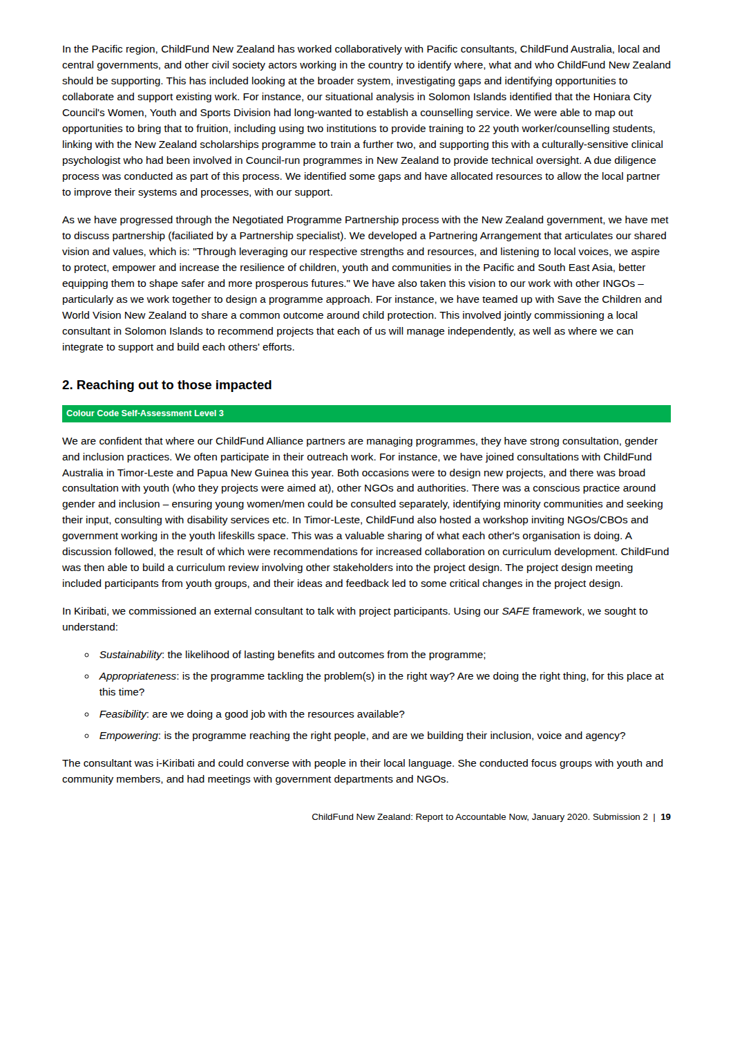In the Pacific region, ChildFund New Zealand has worked collaboratively with Pacific consultants, ChildFund Australia, local and central governments, and other civil society actors working in the country to identify where, what and who ChildFund New Zealand should be supporting. This has included looking at the broader system, investigating gaps and identifying opportunities to collaborate and support existing work. For instance, our situational analysis in Solomon Islands identified that the Honiara City Council's Women, Youth and Sports Division had long-wanted to establish a counselling service. We were able to map out opportunities to bring that to fruition, including using two institutions to provide training to 22 youth worker/counselling students, linking with the New Zealand scholarships programme to train a further two, and supporting this with a culturally-sensitive clinical psychologist who had been involved in Council-run programmes in New Zealand to provide technical oversight. A due diligence process was conducted as part of this process. We identified some gaps and have allocated resources to allow the local partner to improve their systems and processes, with our support.
As we have progressed through the Negotiated Programme Partnership process with the New Zealand government, we have met to discuss partnership (faciliated by a Partnership specialist). We developed a Partnering Arrangement that articulates our shared vision and values, which is: "Through leveraging our respective strengths and resources, and listening to local voices, we aspire to protect, empower and increase the resilience of children, youth and communities in the Pacific and South East Asia, better equipping them to shape safer and more prosperous futures." We have also taken this vision to our work with other INGOs – particularly as we work together to design a programme approach. For instance, we have teamed up with Save the Children and World Vision New Zealand to share a common outcome around child protection. This involved jointly commissioning a local consultant in Solomon Islands to recommend projects that each of us will manage independently, as well as where we can integrate to support and build each others' efforts.
2. Reaching out to those impacted
Colour Code Self-Assessment Level 3
We are confident that where our ChildFund Alliance partners are managing programmes, they have strong consultation, gender and inclusion practices. We often participate in their outreach work. For instance, we have joined consultations with ChildFund Australia in Timor-Leste and Papua New Guinea this year. Both occasions were to design new projects, and there was broad consultation with youth (who they projects were aimed at), other NGOs and authorities. There was a conscious practice around gender and inclusion – ensuring young women/men could be consulted separately, identifying minority communities and seeking their input, consulting with disability services etc. In Timor-Leste, ChildFund also hosted a workshop inviting NGOs/CBOs and government working in the youth lifeskills space. This was a valuable sharing of what each other's organisation is doing. A discussion followed, the result of which were recommendations for increased collaboration on curriculum development. ChildFund was then able to build a curriculum review involving other stakeholders into the project design. The project design meeting included participants from youth groups, and their ideas and feedback led to some critical changes in the project design.
In Kiribati, we commissioned an external consultant to talk with project participants. Using our SAFE framework, we sought to understand:
Sustainability: the likelihood of lasting benefits and outcomes from the programme;
Appropriateness: is the programme tackling the problem(s) in the right way? Are we doing the right thing, for this place at this time?
Feasibility: are we doing a good job with the resources available?
Empowering: is the programme reaching the right people, and are we building their inclusion, voice and agency?
The consultant was i-Kiribati and could converse with people in their local language. She conducted focus groups with youth and community members, and had meetings with government departments and NGOs.
ChildFund New Zealand: Report to Accountable Now, January 2020. Submission 2 | 19